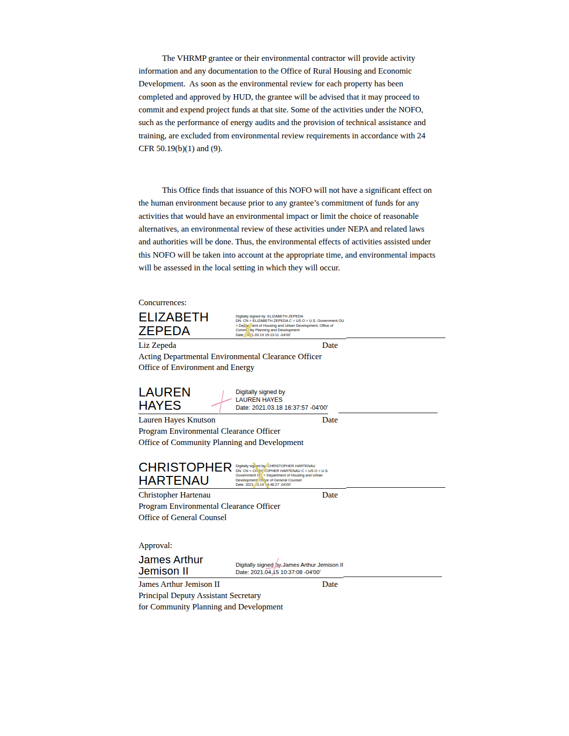The VHRMP grantee or their environmental contractor will provide activity information and any documentation to the Office of Rural Housing and Economic Development. As soon as the environmental review for each property has been completed and approved by HUD, the grantee will be advised that it may proceed to commit and expend project funds at that site. Some of the activities under the NOFO, such as the performance of energy audits and the provision of technical assistance and training, are excluded from environmental review requirements in accordance with 24 CFR 50.19(b)(1) and (9).
This Office finds that issuance of this NOFO will not have a significant effect on the human environment because prior to any grantee’s commitment of funds for any activities that would have an environmental impact or limit the choice of reasonable alternatives, an environmental review of these activities under NEPA and related laws and authorities will be done. Thus, the environmental effects of activities assisted under this NOFO will be taken into account at the appropriate time, and environmental impacts will be assessed in the local setting in which they will occur.
Concurrences:
ELIZABETH ZEPEDA
Digitally signed by: ELIZABETH ZEPEDA
DN: CN = ELIZABETH ZEPEDA C = US O = U.S. Government OU = Department of Housing and Urban Development, Office of Community Planning and Development
Date: 2021.03.19 15:13:11 -04'00'
Liz Zepeda
Acting Departmental Environmental Clearance Officer
Office of Environment and Energy
Date
LAUREN HAYES
Digitally signed by
LAUREN HAYES
Date: 2021.03.18 16:37:57 -04'00'
Lauren Hayes Knutson
Program Environmental Clearance Officer
Office of Community Planning and Development
Date
CHRISTOPHER HARTENAU
Digitally signed by: CHRISTOPHER HARTENAU
DN: CN = CHRISTOPHER HARTENAU C = US O = U.S. Government OU = Department of Housing and Urban Development, Office of General Counsel
Date: 2021.03.19 14:46:27 -04'00'
Christopher Hartenau
Program Environmental Clearance Officer
Office of General Counsel
Date
Approval:
James Arthur Jemison II
Digitally signed by James Arthur Jemison II
Date: 2021.04.15 10:37:08 -04'00'
James Arthur Jemison II
Principal Deputy Assistant Secretary
for Community Planning and Development
Date